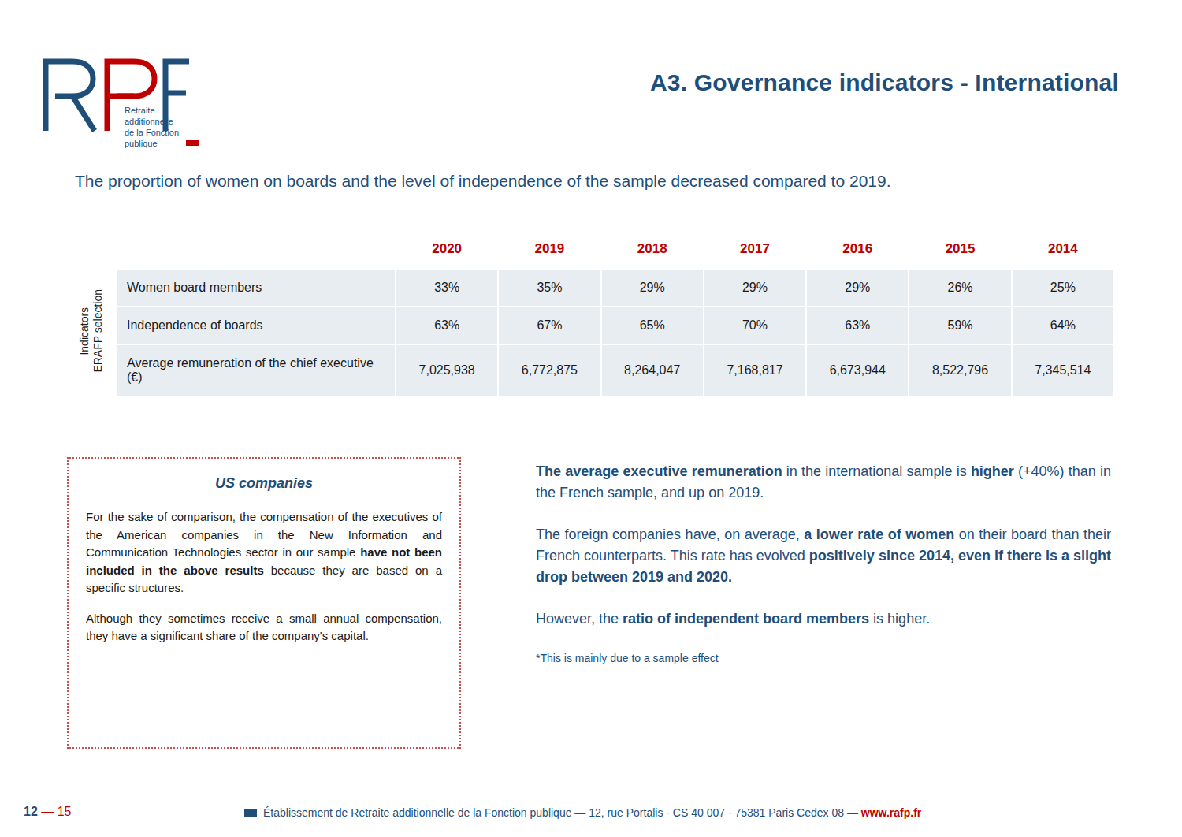Retraite additionnelle de la Fonction publique
A3. Governance indicators - International
The proportion of women on boards and the level of independence of the sample decreased compared to 2019.
| | | 2020 | 2019 | 2018 | 2017 | 2016 | 2015 | 2014 |
| --- | --- | --- | --- | --- | --- | --- | --- | --- |
| Indicators ERAFP selection | Women board members | 33% | 35% | 29% | 29% | 29% | 26% | 25% |
| Independence of boards | 63% | 67% | 65% | 70% | 63% | 59% | 64% |
| Average remuneration of the chief executive (€) | 7,025,938 | 6,772,875 | 8,264,047 | 7,168,817 | 6,673,944 | 8,522,796 | 7,345,514 |
US companies
For the sake of comparison, the compensation of the executives of the American companies in the New Information and Communication Technologies sector in our sample have not been included in the above results because they are based on a specific structures.
Although they sometimes receive a small annual compensation, they have a significant share of the company's capital.
The average executive remuneration in the international sample is higher (+40%) than in the French sample, and up on 2019.
The foreign companies have, on average, a lower rate of women on their board than their French counterparts. This rate has evolved positively since 2014, even if there is a slight drop between 2019 and 2020.
However, the ratio of independent board members is higher.
*This is mainly due to a sample effect
12 — 15
Établissement de Retraite additionnelle de la Fonction publique — 12, rue Portalis - CS 40 007 - 75381 Paris Cedex 08 — www.rafp.fr